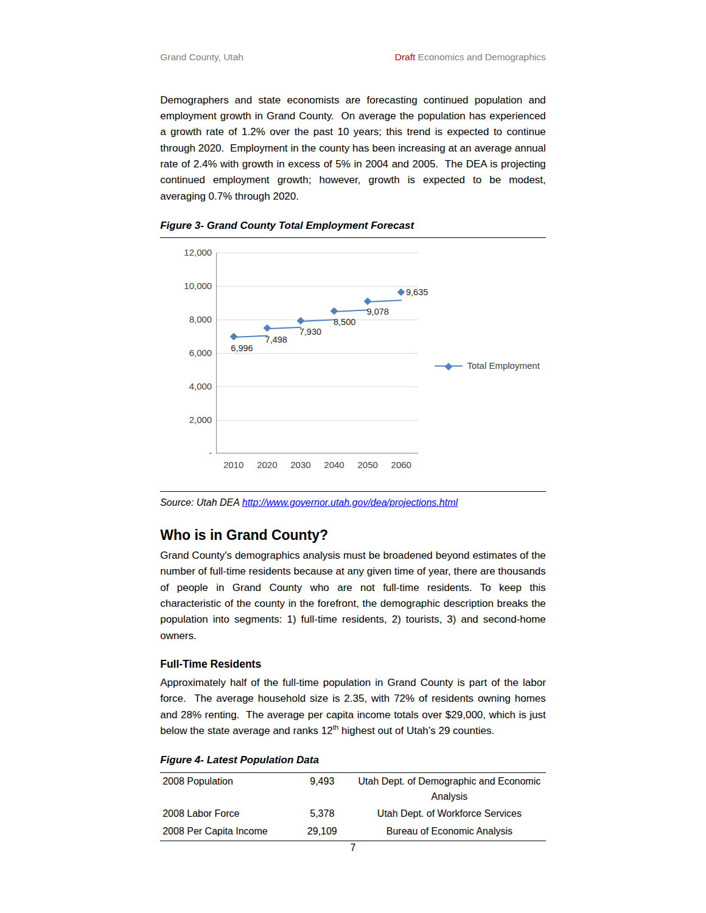Grand County, Utah
Draft Economics and Demographics
Demographers and state economists are forecasting continued population and employment growth in Grand County. On average the population has experienced a growth rate of 1.2% over the past 10 years; this trend is expected to continue through 2020. Employment in the county has been increasing at an average annual rate of 2.4% with growth in excess of 5% in 2004 and 2005. The DEA is projecting continued employment growth; however, growth is expected to be modest, averaging 0.7% through 2020.
Figure 3- Grand County Total Employment Forecast
12,000
10,000
8,000
6,000
4,000
2,000
-
2010
2020
2030
2040
2050
2060
6,996
7,498
7,930
8,500
9,078
9,635
Total Employment
Source: Utah DEA http://www.governor.utah.gov/dea/projections.html
Who is in Grand County?
Grand County's demographics analysis must be broadened beyond estimates of the number of full-time residents because at any given time of year, there are thousands of people in Grand County who are not full-time residents. To keep this characteristic of the county in the forefront, the demographic description breaks the population into segments: 1) full-time residents, 2) tourists, 3) and second-home owners.
Full-Time Residents
Approximately half of the full-time population in Grand County is part of the labor force. The average household size is 2.35, with 72% of residents owning homes and 28% renting. The average per capita income totals over $29,000, which is just below the state average and ranks 12th highest out of Utah’s 29 counties.
Figure 4- Latest Population Data
| 2008 Population | 9,493 | Utah Dept. of Demographic and Economic Analysis |
| 2008 Labor Force | 5,378 | Utah Dept. of Workforce Services |
| 2008 Per Capita Income | 29,109 | Bureau of Economic Analysis |
7